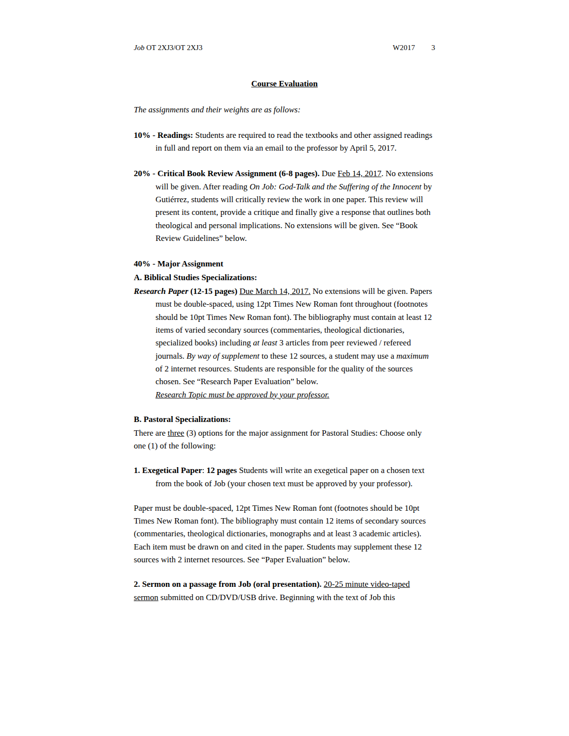Job OT 2XJ3/OT 2XJ3
W20173
Course Evaluation
The assignments and their weights are as follows:
10% - Readings: Students are required to read the textbooks and other assigned readings in full and report on them via an email to the professor by April 5, 2017.
20% - Critical Book Review Assignment (6-8 pages). Due Feb 14, 2017. No extensions will be given. After reading On Job: God-Talk and the Suffering of the Innocent by Gutiérrez, students will critically review the work in one paper. This review will present its content, provide a critique and finally give a response that outlines both theological and personal implications. No extensions will be given. See “Book Review Guidelines” below.
40% - Major Assignment
A. Biblical Studies Specializations:
Research Paper (12-15 pages) Due March 14, 2017. No extensions will be given. Papers must be double-spaced, using 12pt Times New Roman font throughout (footnotes should be 10pt Times New Roman font). The bibliography must contain at least 12 items of varied secondary sources (commentaries, theological dictionaries, specialized books) including at least 3 articles from peer reviewed / refereed journals. By way of supplement to these 12 sources, a student may use a maximum of 2 internet resources. Students are responsible for the quality of the sources chosen. See “Research Paper Evaluation” below.
Research Topic must be approved by your professor.
B. Pastoral Specializations:
There are three (3) options for the major assignment for Pastoral Studies: Choose only one (1) of the following:
1. Exegetical Paper: 12 pages Students will write an exegetical paper on a chosen text from the book of Job (your chosen text must be approved by your professor).
Paper must be double-spaced, 12pt Times New Roman font (footnotes should be 10pt Times New Roman font). The bibliography must contain 12 items of secondary sources (commentaries, theological dictionaries, monographs and at least 3 academic articles). Each item must be drawn on and cited in the paper. Students may supplement these 12 sources with 2 internet resources. See “Paper Evaluation” below.
2. Sermon on a passage from Job (oral presentation). 20-25 minute video-taped sermon submitted on CD/DVD/USB drive. Beginning with the text of Job this